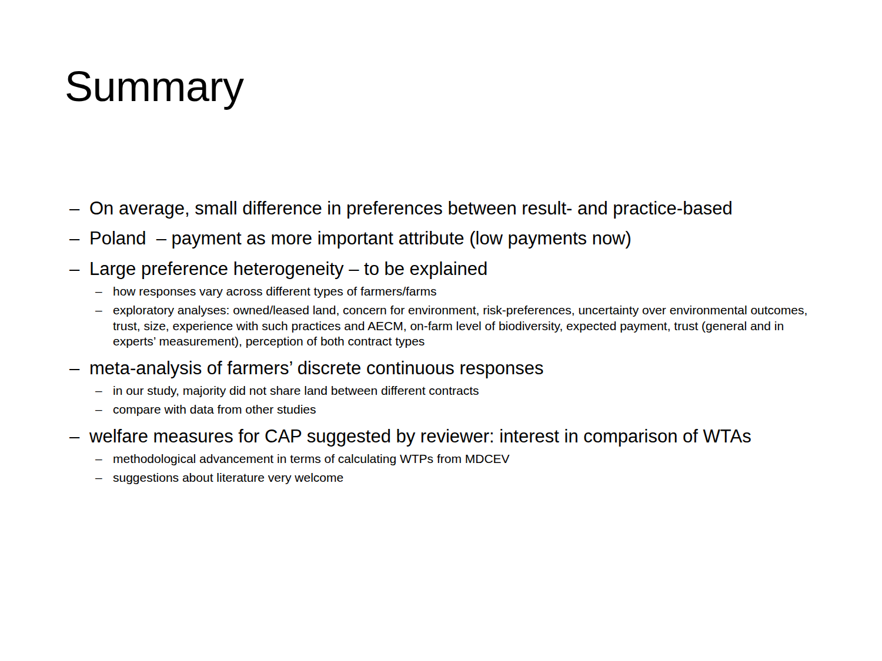Summary
On average, small difference in preferences between result- and practice-based
Poland – payment as more important attribute (low payments now)
Large preference heterogeneity – to be explained
how responses vary across different types of farmers/farms
exploratory analyses: owned/leased land, concern for environment, risk-preferences, uncertainty over environmental outcomes, trust, size, experience with such practices and AECM, on-farm level of biodiversity, expected payment, trust (general and in experts’ measurement), perception of both contract types
meta-analysis of farmers’ discrete continuous responses
in our study, majority did not share land between different contracts
compare with data from other studies
welfare measures for CAP suggested by reviewer: interest in comparison of WTAs
methodological advancement in terms of calculating WTPs from MDCEV
suggestions about literature very welcome